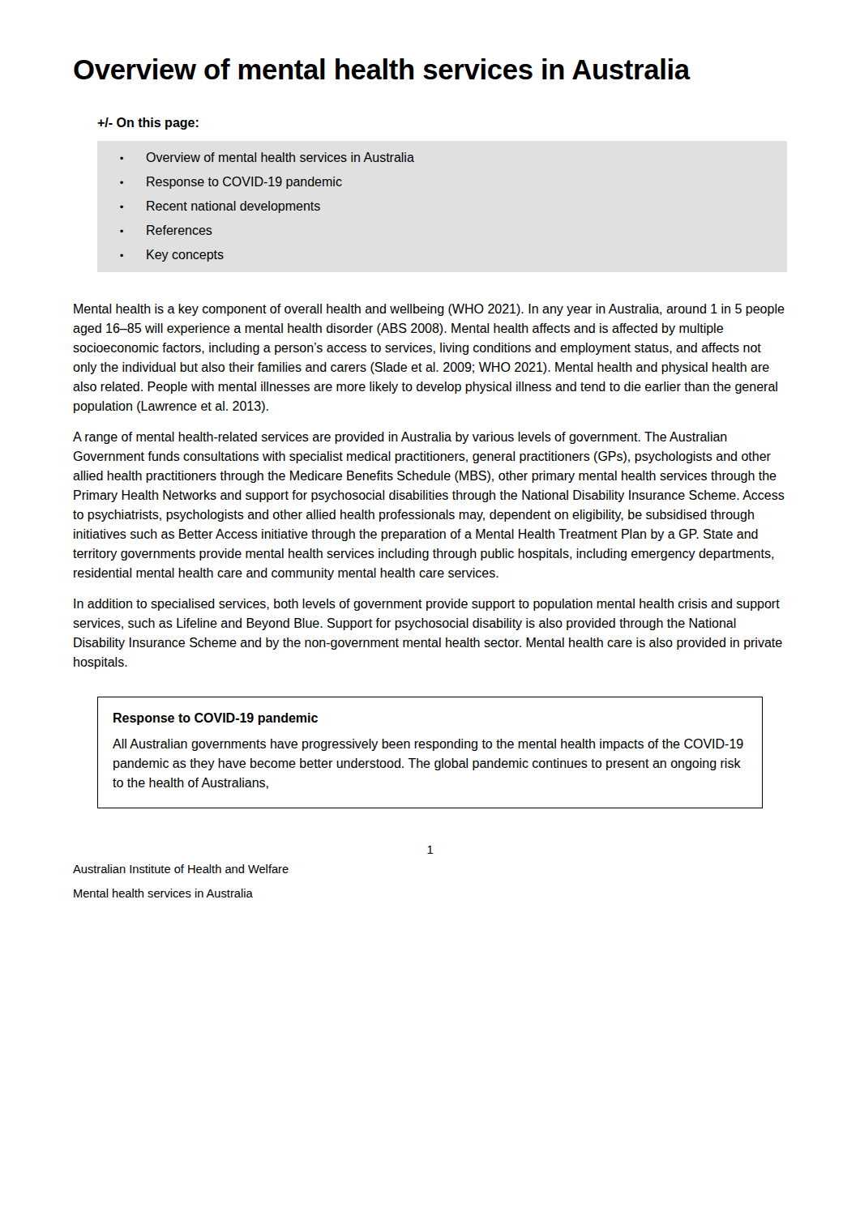Overview of mental health services in Australia
+/- On this page:
•Overview of mental health services in Australia
•Response to COVID-19 pandemic
•Recent national developments
•References
•Key concepts
Mental health is a key component of overall health and wellbeing (WHO 2021). In any year in Australia, around 1 in 5 people aged 16–85 will experience a mental health disorder (ABS 2008). Mental health affects and is affected by multiple socioeconomic factors, including a person’s access to services, living conditions and employment status, and affects not only the individual but also their families and carers (Slade et al. 2009; WHO 2021). Mental health and physical health are also related. People with mental illnesses are more likely to develop physical illness and tend to die earlier than the general population (Lawrence et al. 2013).
A range of mental health-related services are provided in Australia by various levels of government. The Australian Government funds consultations with specialist medical practitioners, general practitioners (GPs), psychologists and other allied health practitioners through the Medicare Benefits Schedule (MBS), other primary mental health services through the Primary Health Networks and support for psychosocial disabilities through the National Disability Insurance Scheme. Access to psychiatrists, psychologists and other allied health professionals may, dependent on eligibility, be subsidised through initiatives such as Better Access initiative through the preparation of a Mental Health Treatment Plan by a GP. State and territory governments provide mental health services including through public hospitals, including emergency departments, residential mental health care and community mental health care services.
In addition to specialised services, both levels of government provide support to population mental health crisis and support services, such as Lifeline and Beyond Blue. Support for psychosocial disability is also provided through the National Disability Insurance Scheme and by the non-government mental health sector. Mental health care is also provided in private hospitals.
Response to COVID-19 pandemic
All Australian governments have progressively been responding to the mental health impacts of the COVID-19 pandemic as they have become better understood. The global pandemic continues to present an ongoing risk to the health of Australians,
1
Australian Institute of Health and Welfare
Mental health services in Australia